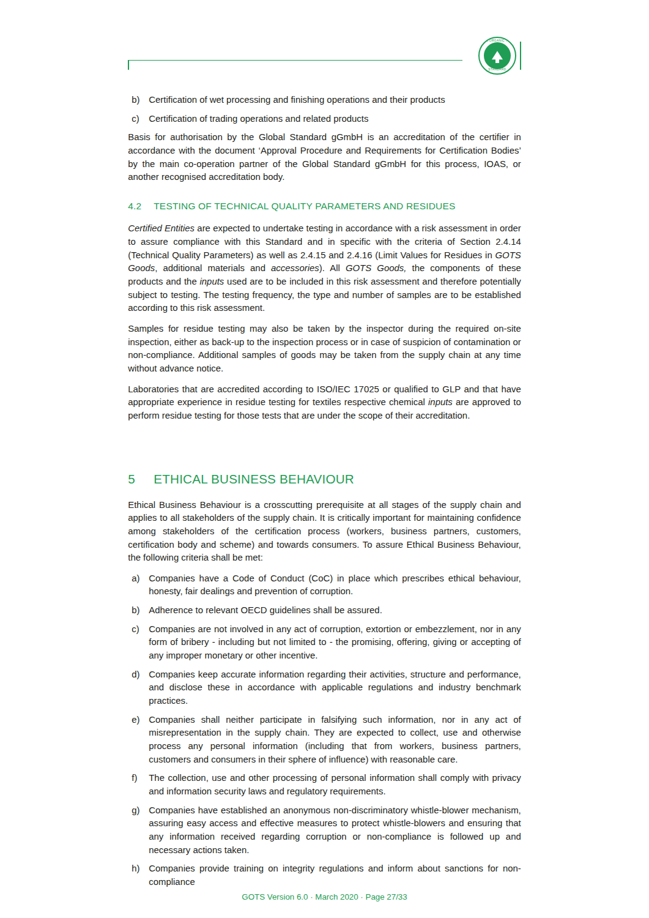GLOBAL ORGANIC TEXTILE STANDARD
b) Certification of wet processing and finishing operations and their products
c) Certification of trading operations and related products
Basis for authorisation by the Global Standard gGmbH is an accreditation of the certifier in accordance with the document ‘Approval Procedure and Requirements for Certification Bodies’ by the main co-operation partner of the Global Standard gGmbH for this process, IOAS, or another recognised accreditation body.
4.2 TESTING OF TECHNICAL QUALITY PARAMETERS AND RESIDUES
Certified Entities are expected to undertake testing in accordance with a risk assessment in order to assure compliance with this Standard and in specific with the criteria of Section 2.4.14 (Technical Quality Parameters) as well as 2.4.15 and 2.4.16 (Limit Values for Residues in GOTS Goods, additional materials and accessories). All GOTS Goods, the components of these products and the inputs used are to be included in this risk assessment and therefore potentially subject to testing. The testing frequency, the type and number of samples are to be established according to this risk assessment.
Samples for residue testing may also be taken by the inspector during the required on-site inspection, either as back-up to the inspection process or in case of suspicion of contamination or non-compliance. Additional samples of goods may be taken from the supply chain at any time without advance notice.
Laboratories that are accredited according to ISO/IEC 17025 or qualified to GLP and that have appropriate experience in residue testing for textiles respective chemical inputs are approved to perform residue testing for those tests that are under the scope of their accreditation.
5 ETHICAL BUSINESS BEHAVIOUR
Ethical Business Behaviour is a crosscutting prerequisite at all stages of the supply chain and applies to all stakeholders of the supply chain. It is critically important for maintaining confidence among stakeholders of the certification process (workers, business partners, customers, certification body and scheme) and towards consumers. To assure Ethical Business Behaviour, the following criteria shall be met:
a) Companies have a Code of Conduct (CoC) in place which prescribes ethical behaviour, honesty, fair dealings and prevention of corruption.
b) Adherence to relevant OECD guidelines shall be assured.
c) Companies are not involved in any act of corruption, extortion or embezzlement, nor in any form of bribery - including but not limited to - the promising, offering, giving or accepting of any improper monetary or other incentive.
d) Companies keep accurate information regarding their activities, structure and performance, and disclose these in accordance with applicable regulations and industry benchmark practices.
e) Companies shall neither participate in falsifying such information, nor in any act of misrepresentation in the supply chain. They are expected to collect, use and otherwise process any personal information (including that from workers, business partners, customers and consumers in their sphere of influence) with reasonable care.
f) The collection, use and other processing of personal information shall comply with privacy and information security laws and regulatory requirements.
g) Companies have established an anonymous non-discriminatory whistle-blower mechanism, assuring easy access and effective measures to protect whistle-blowers and ensuring that any information received regarding corruption or non-compliance is followed up and necessary actions taken.
h) Companies provide training on integrity regulations and inform about sanctions for non-compliance
GOTS Version 6.0 · March 2020 · Page 27/33